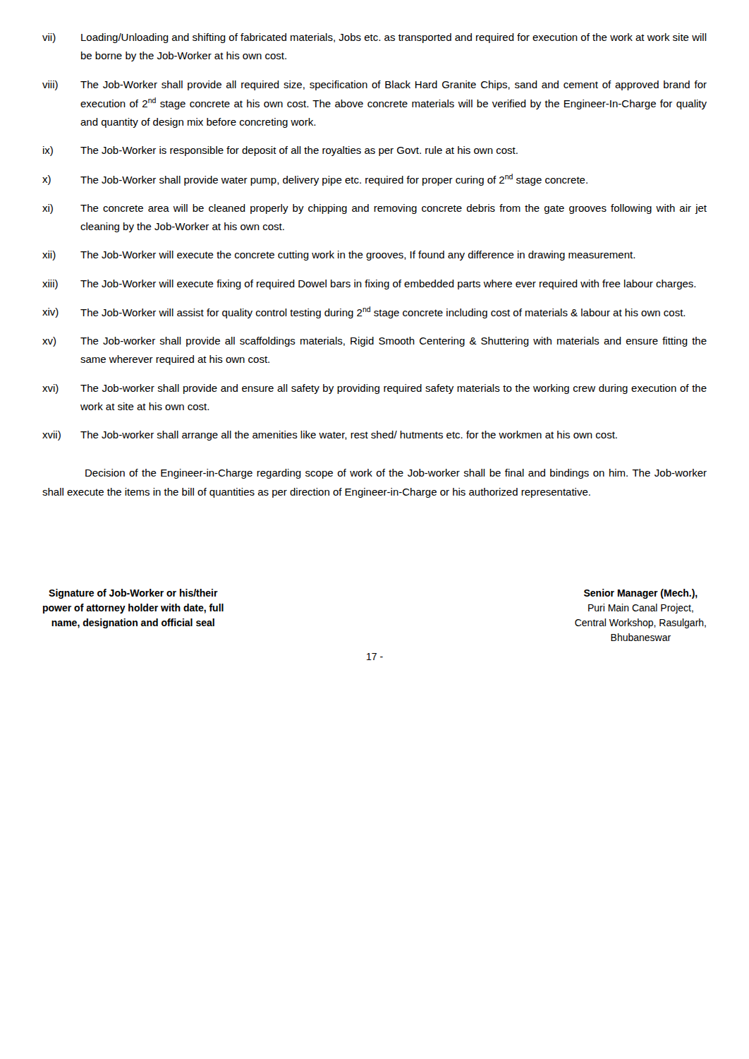vii) Loading/Unloading and shifting of fabricated materials, Jobs etc. as transported and required for execution of the work at work site will be borne by the Job-Worker at his own cost.
viii) The Job-Worker shall provide all required size, specification of Black Hard Granite Chips, sand and cement of approved brand for execution of 2nd stage concrete at his own cost. The above concrete materials will be verified by the Engineer-In-Charge for quality and quantity of design mix before concreting work.
ix) The Job-Worker is responsible for deposit of all the royalties as per Govt. rule at his own cost.
x) The Job-Worker shall provide water pump, delivery pipe etc. required for proper curing of 2nd stage concrete.
xi) The concrete area will be cleaned properly by chipping and removing concrete debris from the gate grooves following with air jet cleaning by the Job-Worker at his own cost.
xii) The Job-Worker will execute the concrete cutting work in the grooves, If found any difference in drawing measurement.
xiii) The Job-Worker will execute fixing of required Dowel bars in fixing of embedded parts where ever required with free labour charges.
xiv) The Job-Worker will assist for quality control testing during 2nd stage concrete including cost of materials & labour at his own cost.
xv) The Job-worker shall provide all scaffoldings materials, Rigid Smooth Centering & Shuttering with materials and ensure fitting the same wherever required at his own cost.
xvi) The Job-worker shall provide and ensure all safety by providing required safety materials to the working crew during execution of the work at site at his own cost.
xvii) The Job-worker shall arrange all the amenities like water, rest shed/ hutments etc. for the workmen at his own cost.
Decision of the Engineer-in-Charge regarding scope of work of the Job-worker shall be final and bindings on him. The Job-worker shall execute the items in the bill of quantities as per direction of Engineer-in-Charge or his authorized representative.
Signature of Job-Worker or his/their
power of attorney holder with date, full
name, designation and official seal
Senior Manager (Mech.),
Puri Main Canal Project,
Central Workshop, Rasulgarh,
Bhubaneswar
17 -